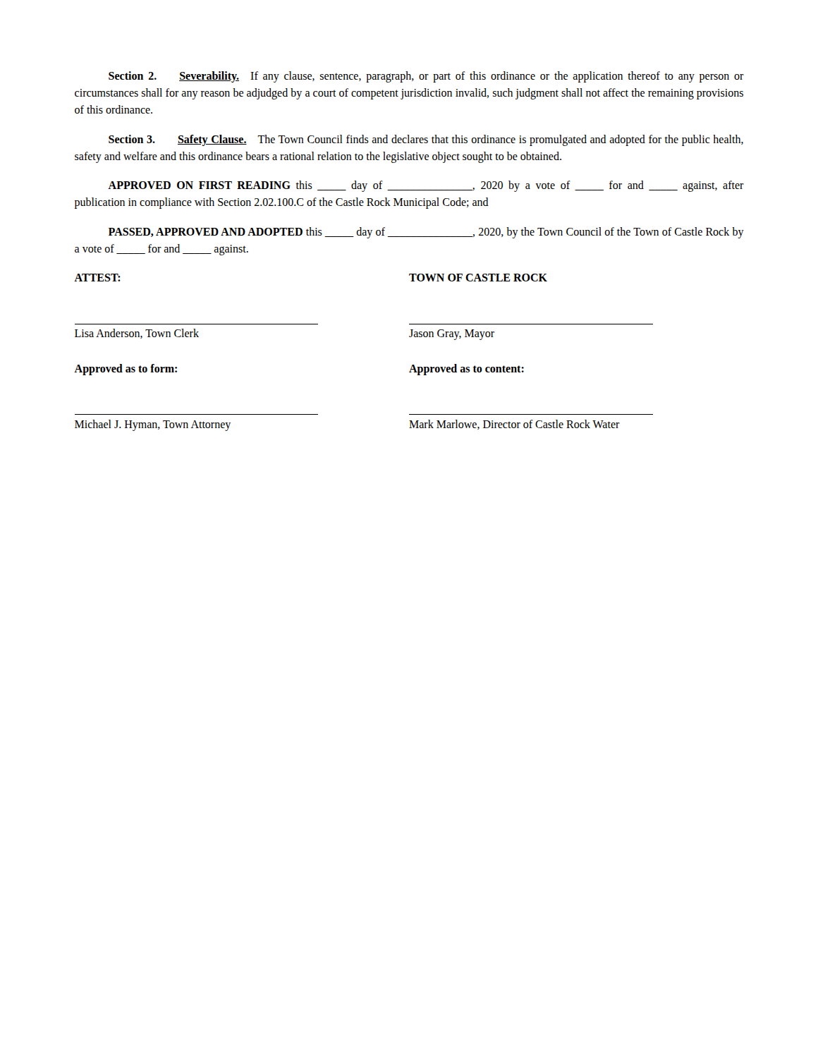Section 2.  Severability. If any clause, sentence, paragraph, or part of this ordinance or the application thereof to any person or circumstances shall for any reason be adjudged by a court of competent jurisdiction invalid, such judgment shall not affect the remaining provisions of this ordinance.
Section 3.  Safety Clause. The Town Council finds and declares that this ordinance is promulgated and adopted for the public health, safety and welfare and this ordinance bears a rational relation to the legislative object sought to be obtained.
APPROVED ON FIRST READING this _____ day of _______________, 2020 by a vote of _____ for and _____ against, after publication in compliance with Section 2.02.100.C of the Castle Rock Municipal Code; and
PASSED, APPROVED AND ADOPTED this _____ day of _______________, 2020, by the Town Council of the Town of Castle Rock by a vote of _____ for and _____ against.
| ATTEST: | TOWN OF CASTLE ROCK |
| Lisa Anderson, Town Clerk | Jason Gray, Mayor |
| Approved as to form: | Approved as to content: |
| Michael J. Hyman, Town Attorney | Mark Marlowe, Director of Castle Rock Water |